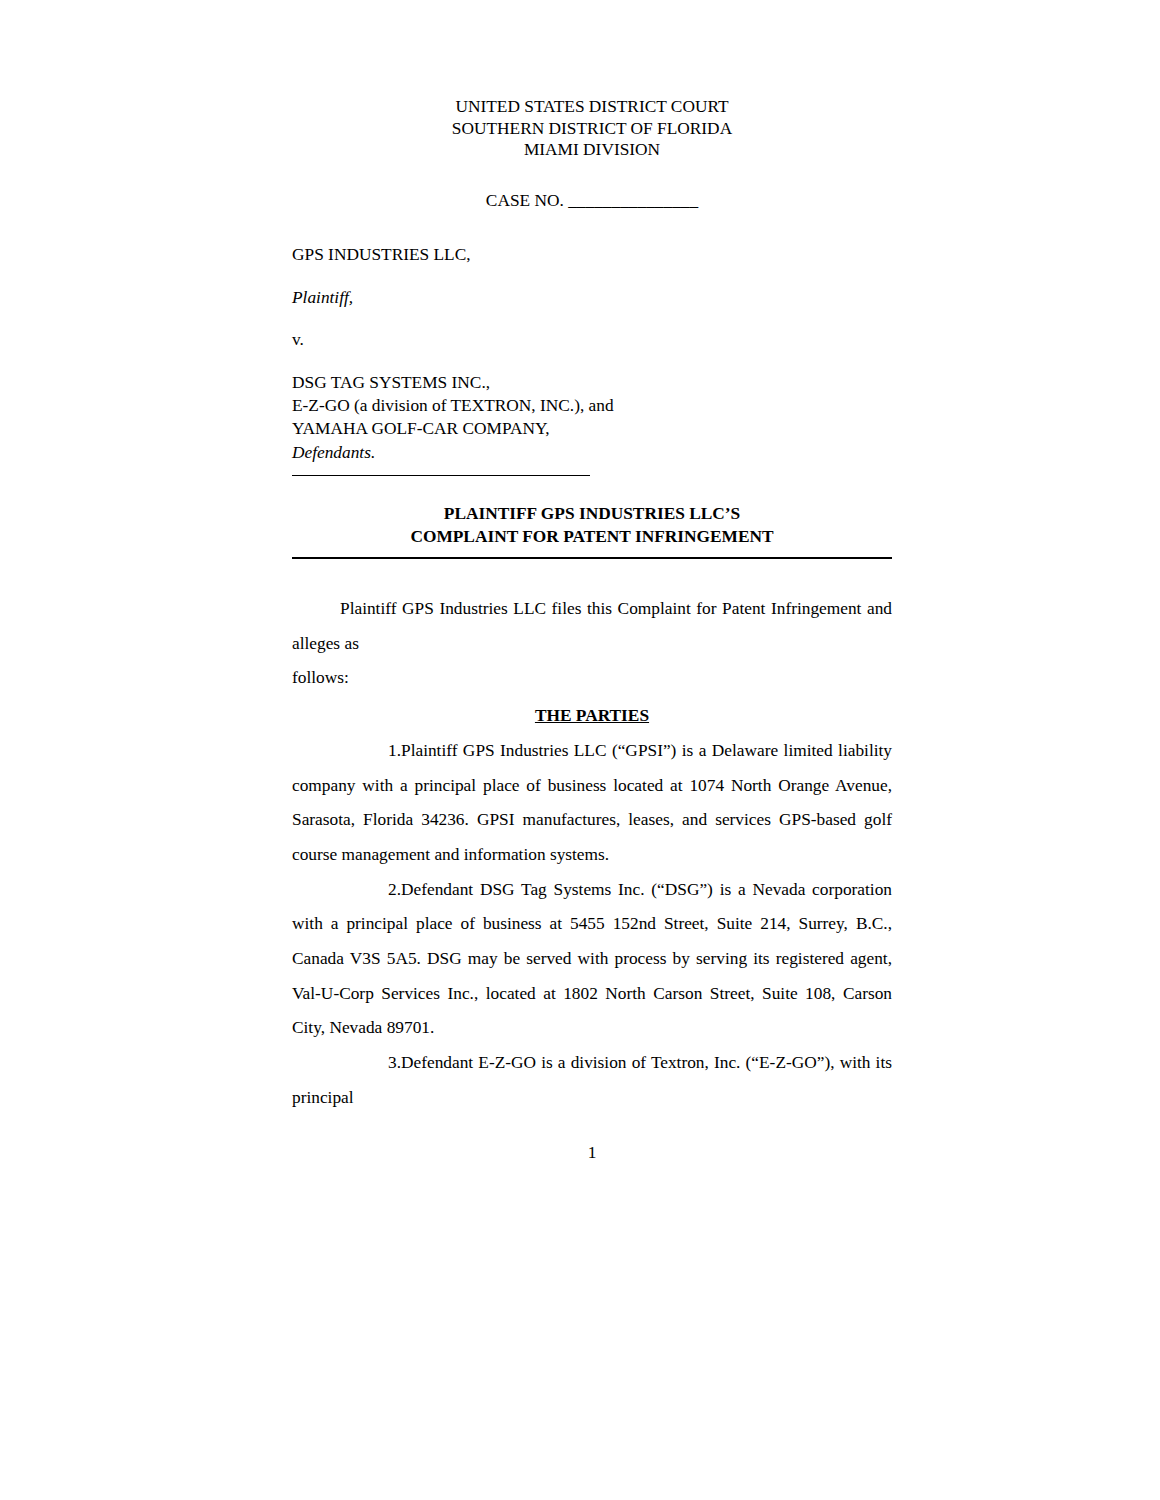UNITED STATES DISTRICT COURT
SOUTHERN DISTRICT OF FLORIDA
MIAMI DIVISION
CASE NO. _______________
GPS INDUSTRIES LLC,
Plaintiff,
v.
DSG TAG SYSTEMS INC.,
E-Z-GO (a division of TEXTRON, INC.), and
YAMAHA GOLF-CAR COMPANY,
Defendants.
PLAINTIFF GPS INDUSTRIES LLC’S
COMPLAINT FOR PATENT INFRINGEMENT
Plaintiff GPS Industries LLC files this Complaint for Patent Infringement and alleges as
follows:
THE PARTIES
1. Plaintiff GPS Industries LLC (“GPSI”) is a Delaware limited liability company with a principal place of business located at 1074 North Orange Avenue, Sarasota, Florida 34236. GPSI manufactures, leases, and services GPS-based golf course management and information systems.
2. Defendant DSG Tag Systems Inc. (“DSG”) is a Nevada corporation with a principal place of business at 5455 152nd Street, Suite 214, Surrey, B.C., Canada V3S 5A5. DSG may be served with process by serving its registered agent, Val-U-Corp Services Inc., located at 1802 North Carson Street, Suite 108, Carson City, Nevada 89701.
3. Defendant E-Z-GO is a division of Textron, Inc. (“E-Z-GO”), with its principal
1